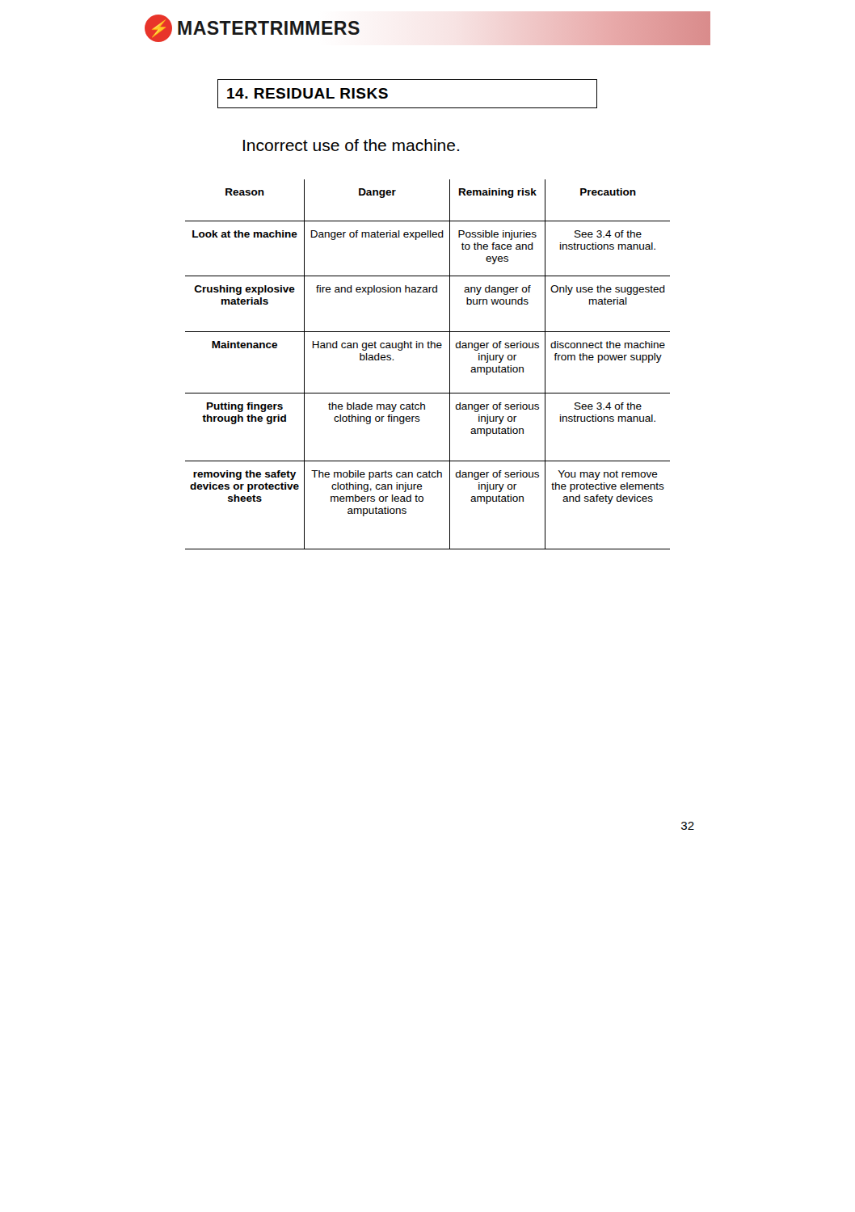⚡
MASTERTRIMMERS
14. RESIDUAL RISKS
Incorrect use of the machine.
| Reason | Danger | Remaining risk | Precaution |
| --- | --- | --- | --- |
| Look at the machine | Danger of material expelled | Possible injuries to the face and eyes | See 3.4 of the instructions manual. |
| Crushing explosive materials | fire and explosion hazard | any danger of burn wounds | Only use the suggested material |
| Maintenance | Hand can get caught in the blades. | danger of serious injury or amputation | disconnect the machine from the power supply |
| Putting fingers through the grid | the blade may catch clothing or fingers | danger of serious injury or amputation | See 3.4 of the instructions manual. |
| removing the safety devices or protective sheets | The mobile parts can catch clothing, can injure members or lead to amputations | danger of serious injury or amputation | You may not remove the protective elements and safety devices |
32